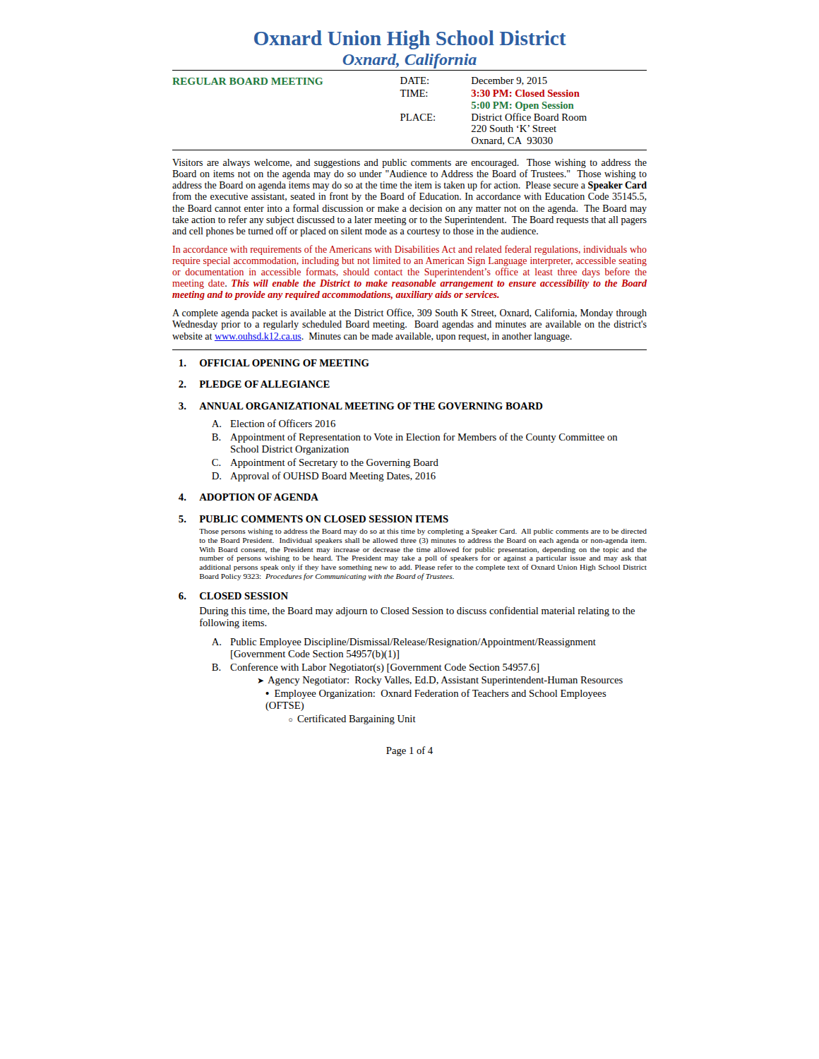Oxnard Union High School District
Oxnard, California
| REGULAR BOARD MEETING | DATE: | December 9, 2015 |
| | TIME: | 3:30 PM: Closed Session |
| | | 5:00 PM: Open Session |
| | PLACE: | District Office Board Room |
| | | 220 South ‘K’ Street |
| | | Oxnard, CA 93030 |
Visitors are always welcome, and suggestions and public comments are encouraged. Those wishing to address the Board on items not on the agenda may do so under "Audience to Address the Board of Trustees." Those wishing to address the Board on agenda items may do so at the time the item is taken up for action. Please secure a Speaker Card from the executive assistant, seated in front by the Board of Education. In accordance with Education Code 35145.5, the Board cannot enter into a formal discussion or make a decision on any matter not on the agenda. The Board may take action to refer any subject discussed to a later meeting or to the Superintendent. The Board requests that all pagers and cell phones be turned off or placed on silent mode as a courtesy to those in the audience.
In accordance with requirements of the Americans with Disabilities Act and related federal regulations, individuals who require special accommodation, including but not limited to an American Sign Language interpreter, accessible seating or documentation in accessible formats, should contact the Superintendent’s office at least three days before the meeting date. This will enable the District to make reasonable arrangement to ensure accessibility to the Board meeting and to provide any required accommodations, auxiliary aids or services.
A complete agenda packet is available at the District Office, 309 South K Street, Oxnard, California, Monday through Wednesday prior to a regularly scheduled Board meeting. Board agendas and minutes are available on the district's website at www.ouhsd.k12.ca.us. Minutes can be made available, upon request, in another language.
Official Opening of Meeting
Pledge of Allegiance
Annual Organizational Meeting of the Governing Board
Election of Officers 2016
Appointment of Representation to Vote in Election for Members of the County Committee on School District Organization
Appointment of Secretary to the Governing Board
Approval of OUHSD Board Meeting Dates, 2016
Adoption of Agenda
Public Comments on Closed Session Items
Those persons wishing to address the Board may do so at this time by completing a Speaker Card. All public comments are to be directed to the Board President. Individual speakers shall be allowed three (3) minutes to address the Board on each agenda or non-agenda item. With Board consent, the President may increase or decrease the time allowed for public presentation, depending on the topic and the number of persons wishing to be heard. The President may take a poll of speakers for or against a particular issue and may ask that additional persons speak only if they have something new to add. Please refer to the complete text of Oxnard Union High School District Board Policy 9323: Procedures for Communicating with the Board of Trustees.
Closed Session
During this time, the Board may adjourn to Closed Session to discuss confidential material relating to the following items.
Public Employee Discipline/Dismissal/Release/Resignation/Appointment/Reassignment [Government Code Section 54957(b)(1)]
Conference with Labor Negotiator(s) [Government Code Section 54957.6]
Agency Negotiator: Rocky Valles, Ed.D, Assistant Superintendent-Human Resources
Employee Organization: Oxnard Federation of Teachers and School Employees (OFTSE)
Certificated Bargaining Unit
Page 1 of 4